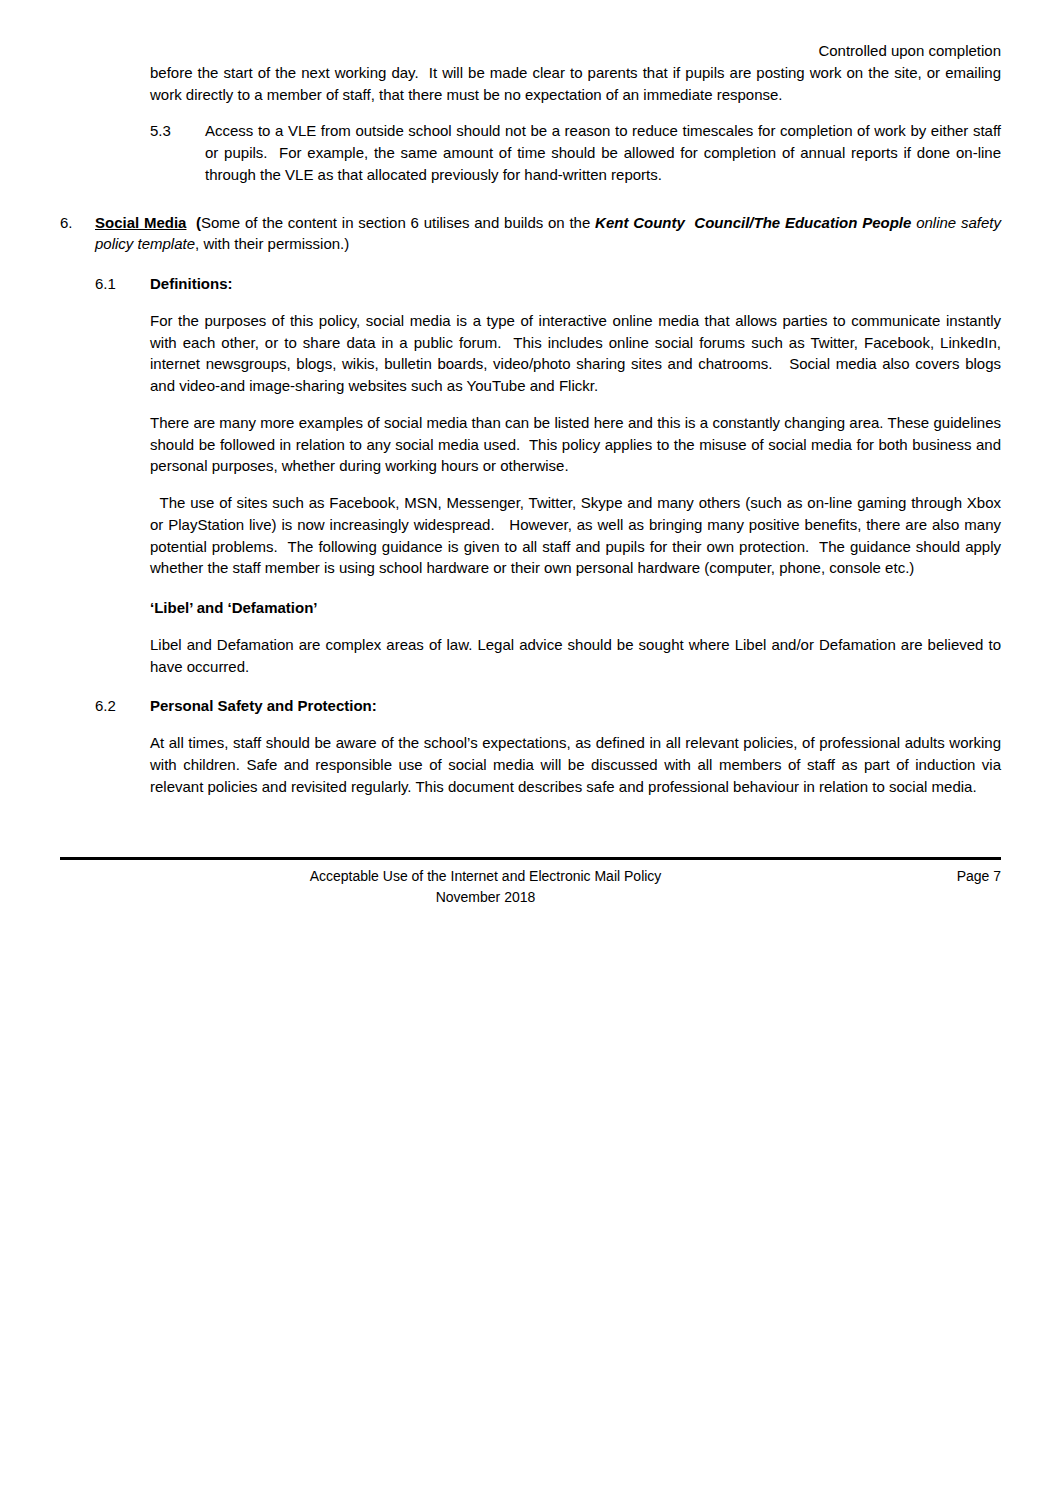Controlled upon completion
before the start of the next working day. It will be made clear to parents that if pupils are posting work on the site, or emailing work directly to a member of staff, that there must be no expectation of an immediate response.
5.3
Access to a VLE from outside school should not be a reason to reduce timescales for completion of work by either staff or pupils. For example, the same amount of time should be allowed for completion of annual reports if done on-line through the VLE as that allocated previously for hand-written reports.
6.
Social Media (Some of the content in section 6 utilises and builds on the Kent County Council/The Education People online safety policy template, with their permission.)
6.1
Definitions:
For the purposes of this policy, social media is a type of interactive online media that allows parties to communicate instantly with each other, or to share data in a public forum. This includes online social forums such as Twitter, Facebook, LinkedIn, internet newsgroups, blogs, wikis, bulletin boards, video/photo sharing sites and chatrooms. Social media also covers blogs and video-and image-sharing websites such as YouTube and Flickr.
There are many more examples of social media than can be listed here and this is a constantly changing area. These guidelines should be followed in relation to any social media used. This policy applies to the misuse of social media for both business and personal purposes, whether during working hours or otherwise.
The use of sites such as Facebook, MSN, Messenger, Twitter, Skype and many others (such as on-line gaming through Xbox or PlayStation live) is now increasingly widespread. However, as well as bringing many positive benefits, there are also many potential problems. The following guidance is given to all staff and pupils for their own protection. The guidance should apply whether the staff member is using school hardware or their own personal hardware (computer, phone, console etc.)
‘Libel’ and ‘Defamation’
Libel and Defamation are complex areas of law. Legal advice should be sought where Libel and/or Defamation are believed to have occurred.
6.2
Personal Safety and Protection:
At all times, staff should be aware of the school’s expectations, as defined in all relevant policies, of professional adults working with children. Safe and responsible use of social media will be discussed with all members of staff as part of induction via relevant policies and revisited regularly. This document describes safe and professional behaviour in relation to social media.
Acceptable Use of the Internet and Electronic Mail Policy
November 2018
Page 7